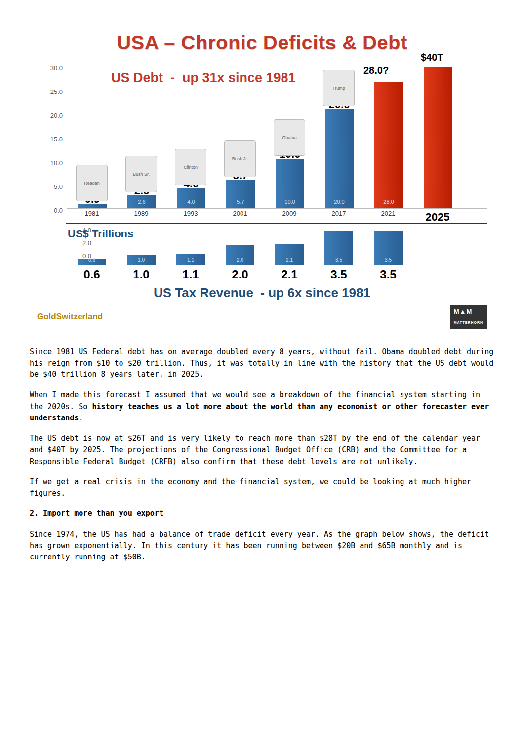USA – Chronic Deficits & Debt
US Debt - up 31x since 1981
30.0
25.0
20.0
15.0
10.0
5.0
0.0
0.9 0.9
Reagan
2.6 2.6
Bush Sr.
4.0 4.0
Clinton
5.7 5.7
Bush Jr.
10.0 10.0
Obama
20.0 20.0
Trump
28.0
28.0?
$40T
1981 1989 1993 2001 2009 2017 2021 2025
4.0
2.0
0.0
US$ Trillions
0.6
1.0
1.1
2.0
2.1
3.5
3.5
0.6 1.0 1.1 2.0 2.1 3.5 3.5
US Tax Revenue - up 6x since 1981
GoldSwitzerland M▲M
MATTERHORN
Since 1981 US Federal debt has on average doubled every 8 years, without fail. Obama doubled debt during his reign from $10 to $20 trillion. Thus, it was totally in line with the history that the US debt would be $40 trillion 8 years later, in 2025.
When I made this forecast I assumed that we would see a breakdown of the financial system starting in the 2020s. So history teaches us a lot more about the world than any economist or other forecaster ever understands.
The US debt is now at $26T and is very likely to reach more than $28T by the end of the calendar year and $40T by 2025. The projections of the Congressional Budget Office (CRB) and the Committee for a Responsible Federal Budget (CRFB) also confirm that these debt levels are not unlikely.
If we get a real crisis in the economy and the financial system, we could be looking at much higher figures.
2. Import more than you export
Since 1974, the US has had a balance of trade deficit every year. As the graph below shows, the deficit has grown exponentially. In this century it has been running between $20B and $65B monthly and is currently running at $50B.